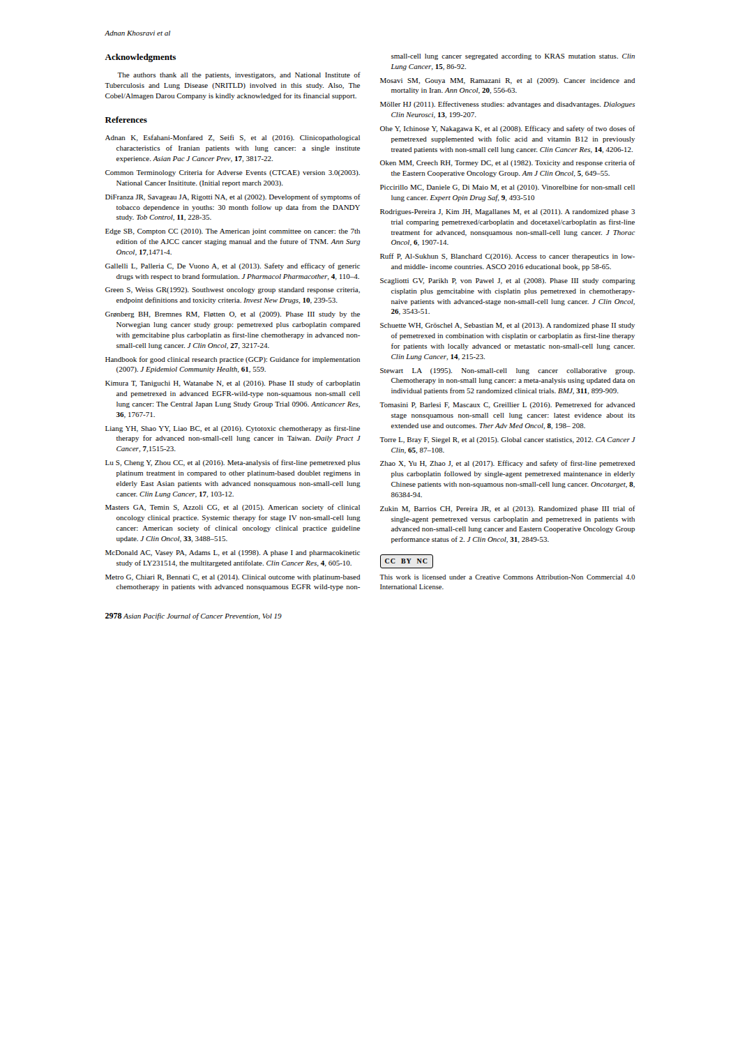Adnan Khosravi et al
Acknowledgments
The authors thank all the patients, investigators, and National Institute of Tuberculosis and Lung Disease (NRITLD) involved in this study. Also, The Cobel/Almagen Darou Company is kindly acknowledged for its financial support.
References
Adnan K, Esfahani-Monfared Z, Seifi S, et al (2016). Clinicopathological characteristics of Iranian patients with lung cancer: a single institute experience. Asian Pac J Cancer Prev, 17, 3817-22.
Common Terminology Criteria for Adverse Events (CTCAE) version 3.0(2003). National Cancer Insititute. (Initial report march 2003).
DiFranza JR, Savageau JA, Rigotti NA, et al (2002). Development of symptoms of tobacco dependence in youths: 30 month follow up data from the DANDY study. Tob Control, 11, 228-35.
Edge SB, Compton CC (2010). The American joint committee on cancer: the 7th edition of the AJCC cancer staging manual and the future of TNM. Ann Surg Oncol, 17,1471-4.
Gallelli L, Palleria C, De Vuono A, et al (2013). Safety and efficacy of generic drugs with respect to brand formulation. J Pharmacol Pharmacother, 4, 110–4.
Green S, Weiss GR(1992). Southwest oncology group standard response criteria, endpoint definitions and toxicity criteria. Invest New Drugs, 10, 239-53.
Grønberg BH, Bremnes RM, Fløtten O, et al (2009). Phase III study by the Norwegian lung cancer study group: pemetrexed plus carboplatin compared with gemcitabine plus carboplatin as first-line chemotherapy in advanced non-small-cell lung cancer. J Clin Oncol, 27, 3217-24.
Handbook for good clinical research practice (GCP): Guidance for implementation (2007). J Epidemiol Community Health, 61, 559.
Kimura T, Taniguchi H, Watanabe N, et al (2016). Phase II study of carboplatin and pemetrexed in advanced EGFR-wild-type non-squamous non-small cell lung cancer: The Central Japan Lung Study Group Trial 0906. Anticancer Res, 36, 1767-71.
Liang YH, Shao YY, Liao BC, et al (2016). Cytotoxic chemotherapy as first-line therapy for advanced non-small-cell lung cancer in Taiwan. Daily Pract J Cancer, 7,1515-23.
Lu S, Cheng Y, Zhou CC, et al (2016). Meta-analysis of first-line pemetrexed plus platinum treatment in compared to other platinum-based doublet regimens in elderly East Asian patients with advanced nonsquamous non-small-cell lung cancer. Clin Lung Cancer, 17, 103-12.
Masters GA, Temin S, Azzoli CG, et al (2015). American society of clinical oncology clinical practice. Systemic therapy for stage IV non-small-cell lung cancer: American society of clinical oncology clinical practice guideline update. J Clin Oncol, 33, 3488–515.
McDonald AC, Vasey PA, Adams L, et al (1998). A phase I and pharmacokinetic study of LY231514, the multitargeted antifolate. Clin Cancer Res, 4, 605-10.
Metro G, Chiari R, Bennati C, et al (2014). Clinical outcome with platinum-based chemotherapy in patients with advanced nonsquamous EGFR wild-type non-small-cell lung cancer segregated according to KRAS mutation status. Clin Lung Cancer, 15, 86-92.
Mosavi SM, Gouya MM, Ramazani R, et al (2009). Cancer incidence and mortality in Iran. Ann Oncol, 20, 556-63.
Möller HJ (2011). Effectiveness studies: advantages and disadvantages. Dialogues Clin Neurosci, 13, 199-207.
Ohe Y, Ichinose Y, Nakagawa K, et al (2008). Efficacy and safety of two doses of pemetrexed supplemented with folic acid and vitamin B12 in previously treated patients with non-small cell lung cancer. Clin Cancer Res, 14, 4206-12.
Oken MM, Creech RH, Tormey DC, et al (1982). Toxicity and response criteria of the Eastern Cooperative Oncology Group. Am J Clin Oncol, 5, 649–55.
Piccirillo MC, Daniele G, Di Maio M, et al (2010). Vinorelbine for non-small cell lung cancer. Expert Opin Drug Saf, 9, 493-510
Rodrigues-Pereira J, Kim JH, Magallanes M, et al (2011). A randomized phase 3 trial comparing pemetrexed/carboplatin and docetaxel/carboplatin as first-line treatment for advanced, nonsquamous non-small-cell lung cancer. J Thorac Oncol, 6, 1907-14.
Ruff P, Al-Sukhun S, Blanchard C(2016). Access to cancer therapeutics in low- and middle- income countries. ASCO 2016 educational book, pp 58-65.
Scagliotti GV, Parikh P, von Pawel J, et al (2008). Phase III study comparing cisplatin plus gemcitabine with cisplatin plus pemetrexed in chemotherapy-naive patients with advanced-stage non-small-cell lung cancer. J Clin Oncol, 26, 3543-51.
Schuette WH, Gröschel A, Sebastian M, et al (2013). A randomized phase II study of pemetrexed in combination with cisplatin or carboplatin as first-line therapy for patients with locally advanced or metastatic non-small-cell lung cancer. Clin Lung Cancer, 14, 215-23.
Stewart LA (1995). Non-small-cell lung cancer collaborative group. Chemotherapy in non-small lung cancer: a meta-analysis using updated data on individual patients from 52 randomized clinical trials. BMJ, 311, 899-909.
Tomasini P, Barlesi F, Mascaux C, Greillier L (2016). Pemetrexed for advanced stage nonsquamous non-small cell lung cancer: latest evidence about its extended use and outcomes. Ther Adv Med Oncol, 8, 198– 208.
Torre L, Bray F, Siegel R, et al (2015). Global cancer statistics, 2012. CA Cancer J Clin, 65, 87–108.
Zhao X, Yu H, Zhao J, et al (2017). Efficacy and safety of first-line pemetrexed plus carboplatin followed by single-agent pemetrexed maintenance in elderly Chinese patients with non-squamous non-small-cell lung cancer. Oncotarget, 8, 86384-94.
Zukin M, Barrios CH, Pereira JR, et al (2013). Randomized phase III trial of single-agent pemetrexed versus carboplatin and pemetrexed in patients with advanced non-small-cell lung cancer and Eastern Cooperative Oncology Group performance status of 2. J Clin Oncol, 31, 2849-53.
CC BY NC
This work is licensed under a Creative Commons Attribution-Non Commercial 4.0 International License.
2978 Asian Pacific Journal of Cancer Prevention, Vol 19